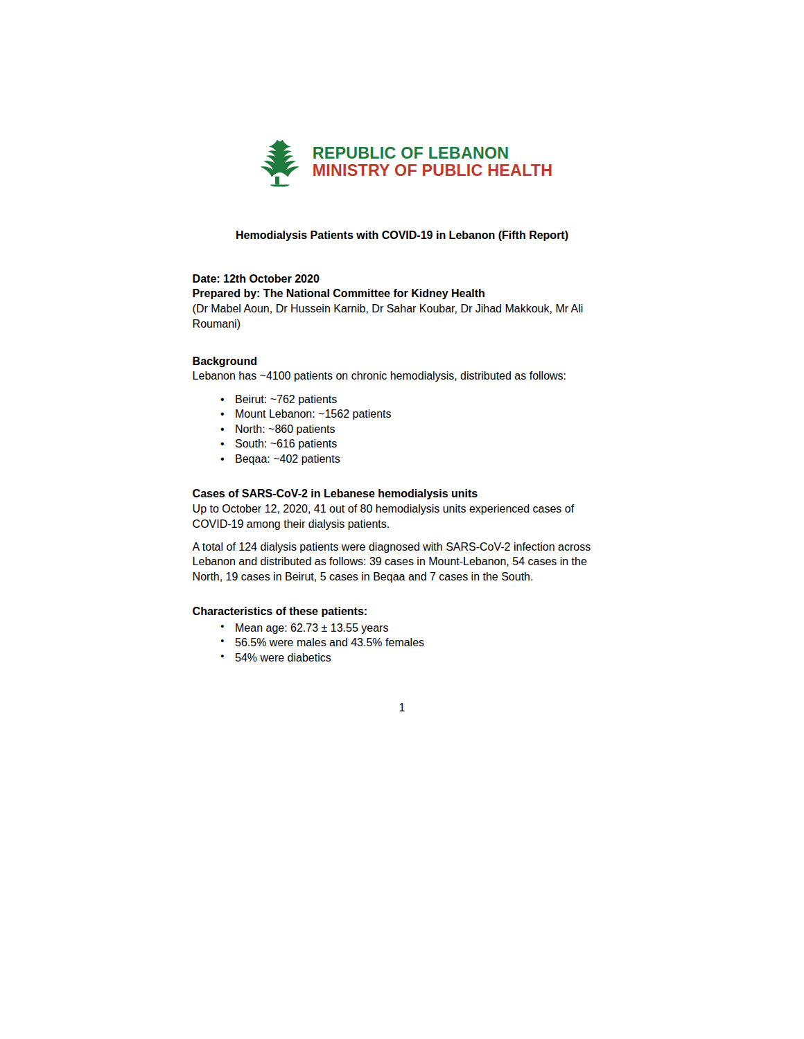REPUBLIC OF LEBANON
MINISTRY OF PUBLIC HEALTH
Hemodialysis Patients with COVID-19 in Lebanon (Fifth Report)
Date: 12th October 2020
Prepared by: The National Committee for Kidney Health
(Dr Mabel Aoun, Dr Hussein Karnib, Dr Sahar Koubar, Dr Jihad Makkouk, Mr Ali Roumani)
Background
Lebanon has ~4100 patients on chronic hemodialysis, distributed as follows:
Beirut: ~762 patients
Mount Lebanon: ~1562 patients
North: ~860 patients
South: ~616 patients
Beqaa: ~402 patients
Cases of SARS-CoV-2 in Lebanese hemodialysis units
Up to October 12, 2020, 41 out of 80 hemodialysis units experienced cases of COVID-19 among their dialysis patients.
A total of 124 dialysis patients were diagnosed with SARS-CoV-2 infection across Lebanon and distributed as follows: 39 cases in Mount-Lebanon, 54 cases in the North, 19 cases in Beirut, 5 cases in Beqaa and 7 cases in the South.
Characteristics of these patients:
Mean age: 62.73 ± 13.55 years
56.5% were males and 43.5% females
54% were diabetics
1